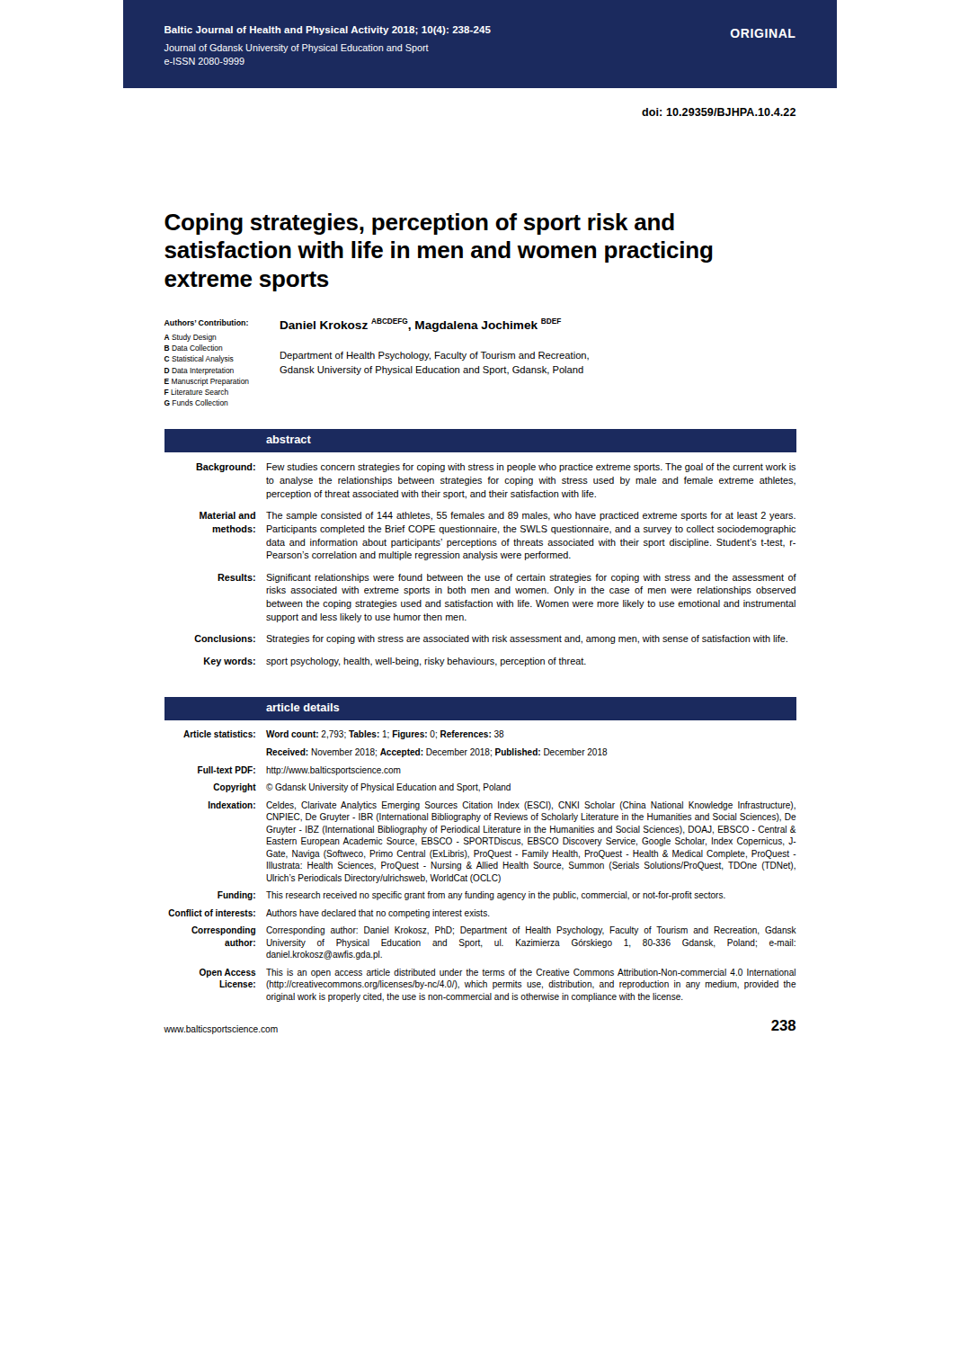Baltic Journal of Health and Physical Activity 2018; 10(4): 238-245
Journal of Gdansk University of Physical Education and Sport
e-ISSN 2080-9999
ORIGINAL
doi: 10.29359/BJHPA.10.4.22
Coping strategies, perception of sport risk and satisfaction with life in men and women practicing extreme sports
Authors’ Contribution:
A Study Design
B Data Collection
C Statistical Analysis
D Data Interpretation
E Manuscript Preparation
F Literature Search
G Funds Collection
Daniel Krokosz ABCDEFG, Magdalena Jochimek BDEF
Department of Health Psychology, Faculty of Tourism and Recreation,
Gdansk University of Physical Education and Sport, Gdansk, Poland
abstract
| Background: | Few studies concern strategies for coping with stress in people who practice extreme sports. The goal of the current work is to analyse the relationships between strategies for coping with stress used by male and female extreme athletes, perception of threat associated with their sport, and their satisfaction with life. |
| Material and methods: | The sample consisted of 144 athletes, 55 females and 89 males, who have practiced extreme sports for at least 2 years. Participants completed the Brief COPE questionnaire, the SWLS questionnaire, and a survey to collect sociodemographic data and information about participants’ perceptions of threats associated with their sport discipline. Student’s t-test, r-Pearson’s correlation and multiple regression analysis were performed. |
| Results: | Significant relationships were found between the use of certain strategies for coping with stress and the assessment of risks associated with extreme sports in both men and women. Only in the case of men were relationships observed between the coping strategies used and satisfaction with life. Women were more likely to use emotional and instrumental support and less likely to use humor then men. |
| Conclusions: | Strategies for coping with stress are associated with risk assessment and, among men, with sense of satisfaction with life. |
| Key words: | sport psychology, health, well-being, risky behaviours, perception of threat. |
article details
| Article statistics: | Word count: 2,793; Tables: 1; Figures: 0; References: 38 |
| | Received: November 2018; Accepted: December 2018; Published: December 2018 |
| Full-text PDF: | http://www.balticsportscience.com |
| Copyright | © Gdansk University of Physical Education and Sport, Poland |
| Indexation: | Celdes, Clarivate Analytics Emerging Sources Citation Index (ESCI), CNKI Scholar (China National Knowledge Infrastructure), CNPIEC, De Gruyter - IBR (International Bibliography of Reviews of Scholarly Literature in the Humanities and Social Sciences), De Gruyter - IBZ (International Bibliography of Periodical Literature in the Humanities and Social Sciences), DOAJ, EBSCO - Central & Eastern European Academic Source, EBSCO - SPORTDiscus, EBSCO Discovery Service, Google Scholar, Index Copernicus, J-Gate, Naviga (Softweco, Primo Central (ExLibris), ProQuest - Family Health, ProQuest - Health & Medical Complete, ProQuest - Illustrata: Health Sciences, ProQuest - Nursing & Allied Health Source, Summon (Serials Solutions/ProQuest, TDOne (TDNet), Ulrich’s Periodicals Directory/ulrichsweb, WorldCat (OCLC) |
| Funding: | This research received no specific grant from any funding agency in the public, commercial, or not-for-profit sectors. |
| Conflict of interests: | Authors have declared that no competing interest exists. |
| Corresponding author: | Corresponding author: Daniel Krokosz, PhD; Department of Health Psychology, Faculty of Tourism and Recreation, Gdansk University of Physical Education and Sport, ul. Kazimierza Górskiego 1, 80-336 Gdansk, Poland; e-mail: daniel.krokosz@awfis.gda.pl. |
| Open Access License: | This is an open access article distributed under the terms of the Creative Commons Attribution-Non-commercial 4.0 International (http://creativecommons.org/licenses/by-nc/4.0/), which permits use, distribution, and reproduction in any medium, provided the original work is properly cited, the use is non-commercial and is otherwise in compliance with the license. |
www.balticsportscience.com
238